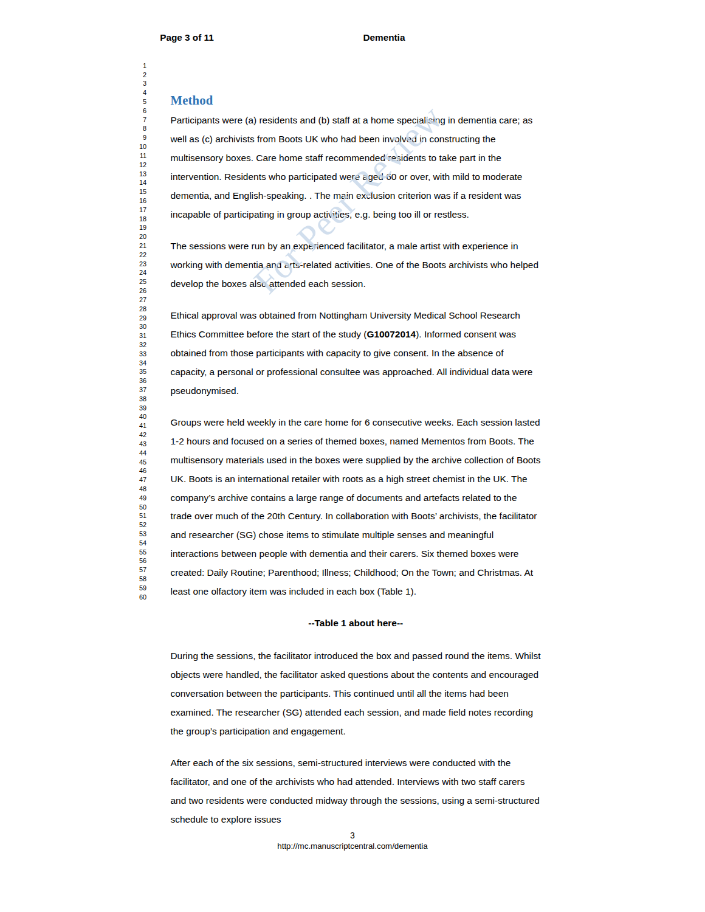Page 3 of 11 Dementia
123456789101112131415161718192021222324252627282930313233343536373839404142434445464748495051525354555657585960
For Peer Review
Method
Participants were (a) residents and (b) staff at a home specialising in dementia care; as well as (c) archivists from Boots UK who had been involved in constructing the multisensory boxes. Care home staff recommended residents to take part in the intervention. Residents who participated were aged 60 or over, with mild to moderate dementia, and English-speaking. . The main exclusion criterion was if a resident was incapable of participating in group activities, e.g. being too ill or restless.
The sessions were run by an experienced facilitator, a male artist with experience in working with dementia and arts-related activities. One of the Boots archivists who helped develop the boxes also attended each session.
Ethical approval was obtained from Nottingham University Medical School Research Ethics Committee before the start of the study (G10072014). Informed consent was obtained from those participants with capacity to give consent. In the absence of capacity, a personal or professional consultee was approached. All individual data were pseudonymised.
Groups were held weekly in the care home for 6 consecutive weeks. Each session lasted 1-2 hours and focused on a series of themed boxes, named Mementos from Boots. The multisensory materials used in the boxes were supplied by the archive collection of Boots UK. Boots is an international retailer with roots as a high street chemist in the UK. The company’s archive contains a large range of documents and artefacts related to the trade over much of the 20th Century. In collaboration with Boots’ archivists, the facilitator and researcher (SG) chose items to stimulate multiple senses and meaningful interactions between people with dementia and their carers. Six themed boxes were created: Daily Routine; Parenthood; Illness; Childhood; On the Town; and Christmas. At least one olfactory item was included in each box (Table 1).
--Table 1 about here--
During the sessions, the facilitator introduced the box and passed round the items. Whilst objects were handled, the facilitator asked questions about the contents and encouraged conversation between the participants. This continued until all the items had been examined. The researcher (SG) attended each session, and made field notes recording the group’s participation and engagement.
After each of the six sessions, semi-structured interviews were conducted with the facilitator, and one of the archivists who had attended. Interviews with two staff carers and two residents were conducted midway through the sessions, using a semi-structured schedule to explore issues
3
http://mc.manuscriptcentral.com/dementia